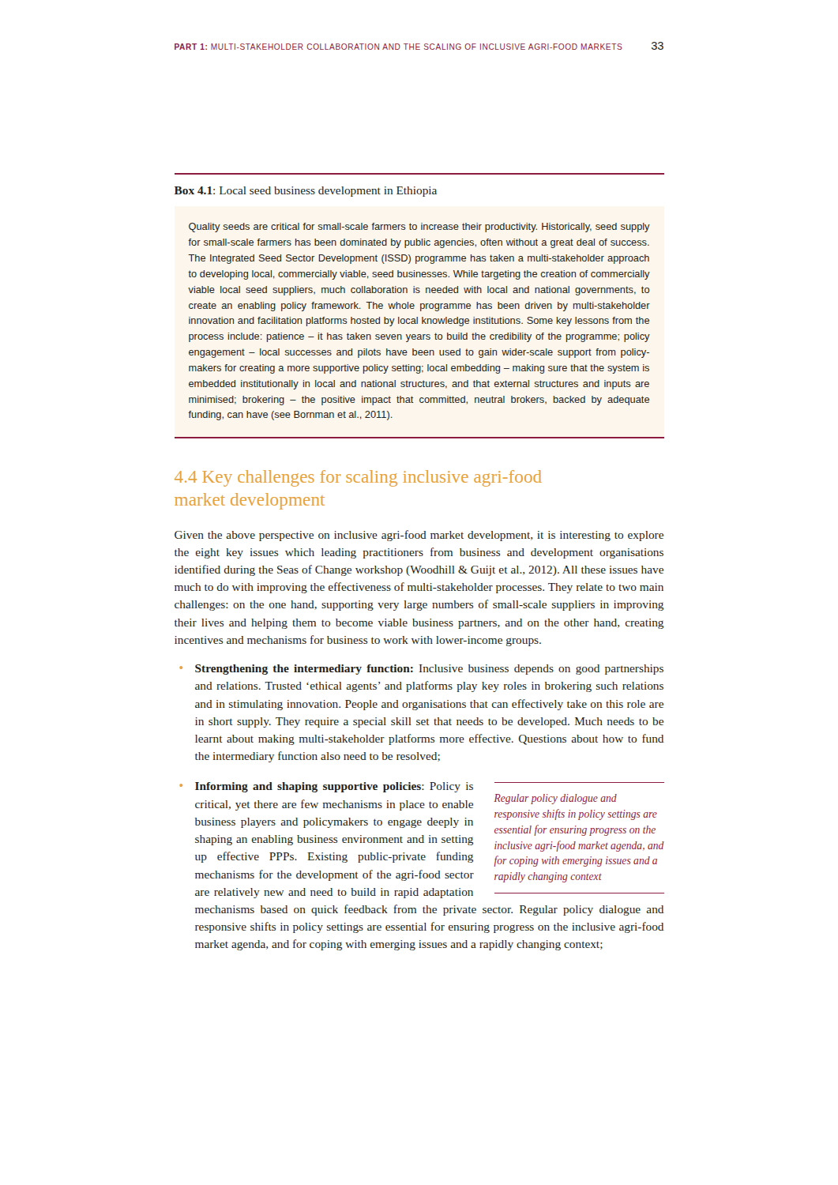PART 1: MULTI-STAKEHOLDER COLLABORATION AND THE SCALING OF INCLUSIVE AGRI-FOOD MARKETS
33
Box 4.1: Local seed business development in Ethiopia
Quality seeds are critical for small-scale farmers to increase their productivity. Historically, seed supply for small-scale farmers has been dominated by public agencies, often without a great deal of success. The Integrated Seed Sector Development (ISSD) programme has taken a multi-stakeholder approach to developing local, commercially viable, seed businesses. While targeting the creation of commercially viable local seed suppliers, much collaboration is needed with local and national governments, to create an enabling policy framework. The whole programme has been driven by multi-stakeholder innovation and facilitation platforms hosted by local knowledge institutions. Some key lessons from the process include: patience – it has taken seven years to build the credibility of the programme; policy engagement – local successes and pilots have been used to gain wider-scale support from policy-makers for creating a more supportive policy setting; local embedding – making sure that the system is embedded institutionally in local and national structures, and that external structures and inputs are minimised; brokering – the positive impact that committed, neutral brokers, backed by adequate funding, can have (see Bornman et al., 2011).
4.4 Key challenges for scaling inclusive agri-food
market development
Given the above perspective on inclusive agri-food market development, it is interesting to explore the eight key issues which leading practitioners from business and development organisations identified during the Seas of Change workshop (Woodhill & Guijt et al., 2012). All these issues have much to do with improving the effectiveness of multi-stakeholder processes. They relate to two main challenges: on the one hand, supporting very large numbers of small-scale suppliers in improving their lives and helping them to become viable business partners, and on the other hand, creating incentives and mechanisms for business to work with lower-income groups.
Strengthening the intermediary function: Inclusive business depends on good partnerships and relations. Trusted ‘ethical agents’ and platforms play key roles in brokering such relations and in stimulating innovation. People and organisations that can effectively take on this role are in short supply. They require a special skill set that needs to be developed. Much needs to be learnt about making multi-stakeholder platforms more effective. Questions about how to fund the intermediary function also need to be resolved;
Regular policy dialogue and responsive shifts in policy settings are essential for ensuring progress on the inclusive agri-food market agenda, and for coping with emerging issues and a rapidly changing context
Informing and shaping supportive policies: Policy is critical, yet there are few mechanisms in place to enable business players and policymakers to engage deeply in shaping an enabling business environment and in setting up effective PPPs. Existing public-private funding mechanisms for the development of the agri-food sector are relatively new and need to build in rapid adaptation mechanisms based on quick feedback from the private sector. Regular policy dialogue and responsive shifts in policy settings are essential for ensuring progress on the inclusive agri-food market agenda, and for coping with emerging issues and a rapidly changing context;